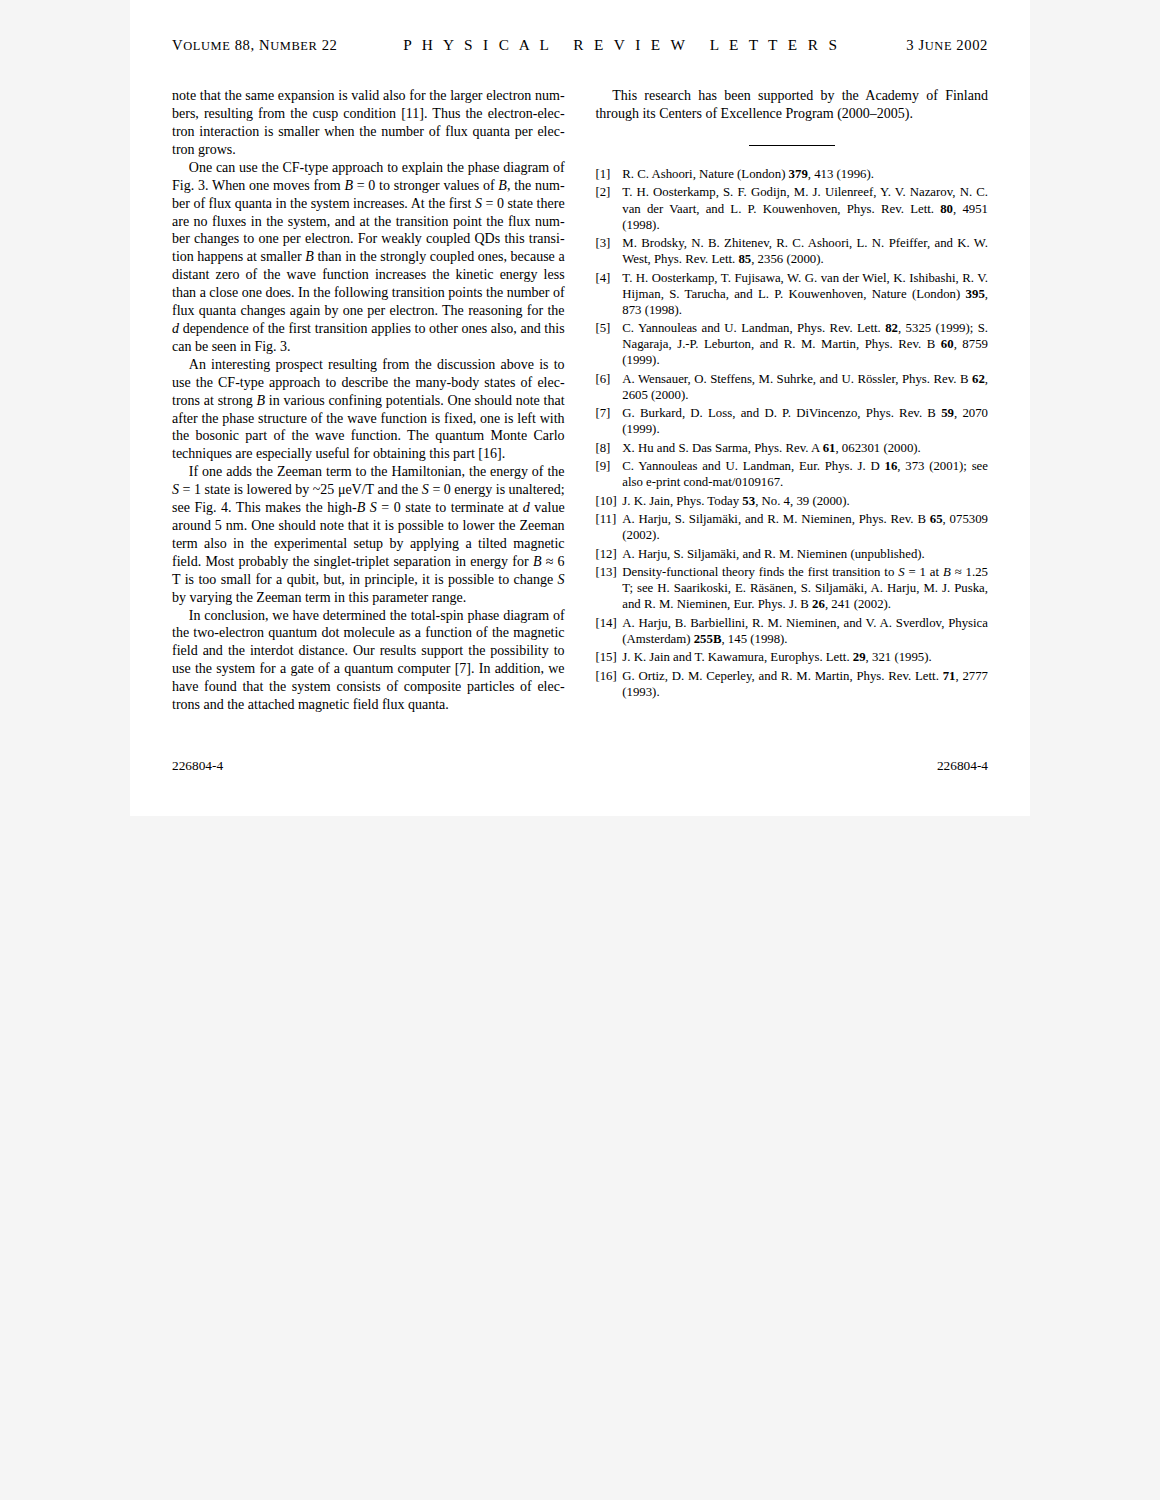VOLUME 88, NUMBER 22 P H Y S I C A L R E V I E W L E T T E R S 3 JUNE 2002
note that the same expansion is valid also for the larger electron numbers, resulting from the cusp condition [11]. Thus the electron-electron interaction is smaller when the number of flux quanta per electron grows.
One can use the CF-type approach to explain the phase diagram of Fig. 3. When one moves from B = 0 to stronger values of B, the number of flux quanta in the system increases. At the first S = 0 state there are no fluxes in the system, and at the transition point the flux number changes to one per electron. For weakly coupled QDs this transition happens at smaller B than in the strongly coupled ones, because a distant zero of the wave function increases the kinetic energy less than a close one does. In the following transition points the number of flux quanta changes again by one per electron. The reasoning for the d dependence of the first transition applies to other ones also, and this can be seen in Fig. 3.
An interesting prospect resulting from the discussion above is to use the CF-type approach to describe the many-body states of electrons at strong B in various confining potentials. One should note that after the phase structure of the wave function is fixed, one is left with the bosonic part of the wave function. The quantum Monte Carlo techniques are especially useful for obtaining this part [16].
If one adds the Zeeman term to the Hamiltonian, the energy of the S = 1 state is lowered by ~25 μeV/T and the S = 0 energy is unaltered; see Fig. 4. This makes the high-B S = 0 state to terminate at d value around 5 nm. One should note that it is possible to lower the Zeeman term also in the experimental setup by applying a tilted magnetic field. Most probably the singlet-triplet separation in energy for B ≈ 6 T is too small for a qubit, but, in principle, it is possible to change S by varying the Zeeman term in this parameter range.
In conclusion, we have determined the total-spin phase diagram of the two-electron quantum dot molecule as a function of the magnetic field and the interdot distance. Our results support the possibility to use the system for a gate of a quantum computer [7]. In addition, we have found that the system consists of composite particles of electrons and the attached magnetic field flux quanta.
This research has been supported by the Academy of Finland through its Centers of Excellence Program (2000–2005).
[1] R. C. Ashoori, Nature (London) 379, 413 (1996).
[2] T. H. Oosterkamp, S. F. Godijn, M. J. Uilenreef, Y. V. Nazarov, N. C. van der Vaart, and L. P. Kouwenhoven, Phys. Rev. Lett. 80, 4951 (1998).
[3] M. Brodsky, N. B. Zhitenev, R. C. Ashoori, L. N. Pfeiffer, and K. W. West, Phys. Rev. Lett. 85, 2356 (2000).
[4] T. H. Oosterkamp, T. Fujisawa, W. G. van der Wiel, K. Ishibashi, R. V. Hijman, S. Tarucha, and L. P. Kouwenhoven, Nature (London) 395, 873 (1998).
[5] C. Yannouleas and U. Landman, Phys. Rev. Lett. 82, 5325 (1999); S. Nagaraja, J.-P. Leburton, and R. M. Martin, Phys. Rev. B 60, 8759 (1999).
[6] A. Wensauer, O. Steffens, M. Suhrke, and U. Rössler, Phys. Rev. B 62, 2605 (2000).
[7] G. Burkard, D. Loss, and D. P. DiVincenzo, Phys. Rev. B 59, 2070 (1999).
[8] X. Hu and S. Das Sarma, Phys. Rev. A 61, 062301 (2000).
[9] C. Yannouleas and U. Landman, Eur. Phys. J. D 16, 373 (2001); see also e-print cond-mat/0109167.
[10] J. K. Jain, Phys. Today 53, No. 4, 39 (2000).
[11] A. Harju, S. Siljamäki, and R. M. Nieminen, Phys. Rev. B 65, 075309 (2002).
[12] A. Harju, S. Siljamäki, and R. M. Nieminen (unpublished).
[13] Density-functional theory finds the first transition to S = 1 at B ≈ 1.25 T; see H. Saarikoski, E. Räsänen, S. Siljamäki, A. Harju, M. J. Puska, and R. M. Nieminen, Eur. Phys. J. B 26, 241 (2002).
[14] A. Harju, B. Barbiellini, R. M. Nieminen, and V. A. Sverdlov, Physica (Amsterdam) 255B, 145 (1998).
[15] J. K. Jain and T. Kawamura, Europhys. Lett. 29, 321 (1995).
[16] G. Ortiz, D. M. Ceperley, and R. M. Martin, Phys. Rev. Lett. 71, 2777 (1993).
226804-4 226804-4